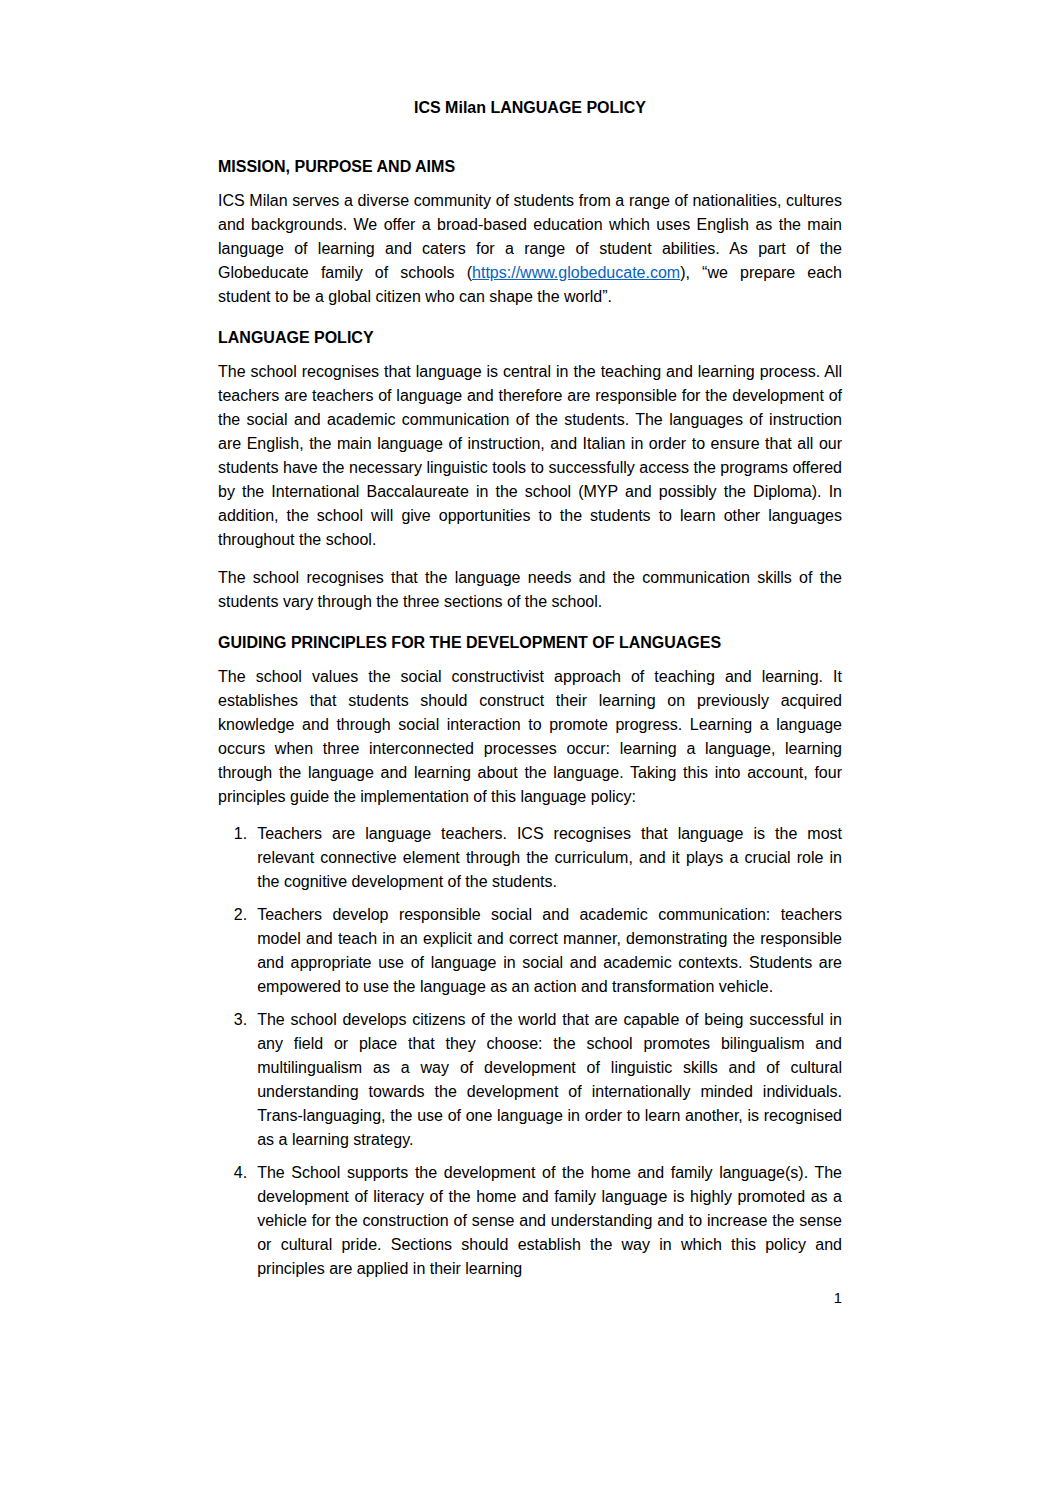ICS Milan LANGUAGE POLICY
MISSION, PURPOSE AND AIMS
ICS Milan serves a diverse community of students from a range of nationalities, cultures and backgrounds. We offer a broad-based education which uses English as the main language of learning and caters for a range of student abilities. As part of the Globeducate family of schools (https://www.globeducate.com), “we prepare each student to be a global citizen who can shape the world”.
LANGUAGE POLICY
The school recognises that language is central in the teaching and learning process. All teachers are teachers of language and therefore are responsible for the development of the social and academic communication of the students. The languages of instruction are English, the main language of instruction, and Italian in order to ensure that all our students have the necessary linguistic tools to successfully access the programs offered by the International Baccalaureate in the school (MYP and possibly the Diploma). In addition, the school will give opportunities to the students to learn other languages throughout the school.
The school recognises that the language needs and the communication skills of the students vary through the three sections of the school.
GUIDING PRINCIPLES FOR THE DEVELOPMENT OF LANGUAGES
The school values the social constructivist approach of teaching and learning. It establishes that students should construct their learning on previously acquired knowledge and through social interaction to promote progress. Learning a language occurs when three interconnected processes occur: learning a language, learning through the language and learning about the language. Taking this into account, four principles guide the implementation of this language policy:
Teachers are language teachers. ICS recognises that language is the most relevant connective element through the curriculum, and it plays a crucial role in the cognitive development of the students.
Teachers develop responsible social and academic communication: teachers model and teach in an explicit and correct manner, demonstrating the responsible and appropriate use of language in social and academic contexts. Students are empowered to use the language as an action and transformation vehicle.
The school develops citizens of the world that are capable of being successful in any field or place that they choose: the school promotes bilingualism and multilingualism as a way of development of linguistic skills and of cultural understanding towards the development of internationally minded individuals. Trans-languaging, the use of one language in order to learn another, is recognised as a learning strategy.
The School supports the development of the home and family language(s). The development of literacy of the home and family language is highly promoted as a vehicle for the construction of sense and understanding and to increase the sense or cultural pride. Sections should establish the way in which this policy and principles are applied in their learning
1